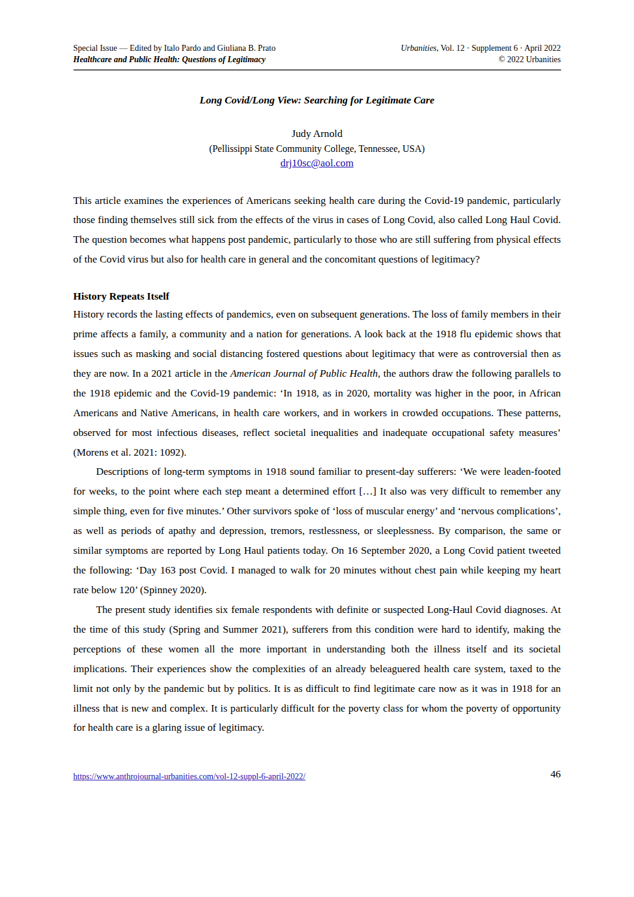Special Issue — Edited by Italo Pardo and Giuliana B. Prato
Healthcare and Public Health: Questions of Legitimacy
Urbanities, Vol. 12 · Supplement 6 · April 2022
© 2022 Urbanities
Long Covid/Long View: Searching for Legitimate Care
Judy Arnold
(Pellissippi State Community College, Tennessee, USA)
drj10sc@aol.com
This article examines the experiences of Americans seeking health care during the Covid-19 pandemic, particularly those finding themselves still sick from the effects of the virus in cases of Long Covid, also called Long Haul Covid. The question becomes what happens post pandemic, particularly to those who are still suffering from physical effects of the Covid virus but also for health care in general and the concomitant questions of legitimacy?
History Repeats Itself
History records the lasting effects of pandemics, even on subsequent generations. The loss of family members in their prime affects a family, a community and a nation for generations. A look back at the 1918 flu epidemic shows that issues such as masking and social distancing fostered questions about legitimacy that were as controversial then as they are now. In a 2021 article in the American Journal of Public Health, the authors draw the following parallels to the 1918 epidemic and the Covid-19 pandemic: ‘In 1918, as in 2020, mortality was higher in the poor, in African Americans and Native Americans, in health care workers, and in workers in crowded occupations. These patterns, observed for most infectious diseases, reflect societal inequalities and inadequate occupational safety measures’ (Morens et al. 2021: 1092).
Descriptions of long-term symptoms in 1918 sound familiar to present-day sufferers: ‘We were leaden-footed for weeks, to the point where each step meant a determined effort […] It also was very difficult to remember any simple thing, even for five minutes.’ Other survivors spoke of ‘loss of muscular energy’ and ‘nervous complications’, as well as periods of apathy and depression, tremors, restlessness, or sleeplessness. By comparison, the same or similar symptoms are reported by Long Haul patients today. On 16 September 2020, a Long Covid patient tweeted the following: ‘Day 163 post Covid. I managed to walk for 20 minutes without chest pain while keeping my heart rate below 120’ (Spinney 2020).
The present study identifies six female respondents with definite or suspected Long-Haul Covid diagnoses. At the time of this study (Spring and Summer 2021), sufferers from this condition were hard to identify, making the perceptions of these women all the more important in understanding both the illness itself and its societal implications. Their experiences show the complexities of an already beleaguered health care system, taxed to the limit not only by the pandemic but by politics. It is as difficult to find legitimate care now as it was in 1918 for an illness that is new and complex. It is particularly difficult for the poverty class for whom the poverty of opportunity for health care is a glaring issue of legitimacy.
https://www.anthrojournal-urbanities.com/vol-12-suppl-6-april-2022/
46